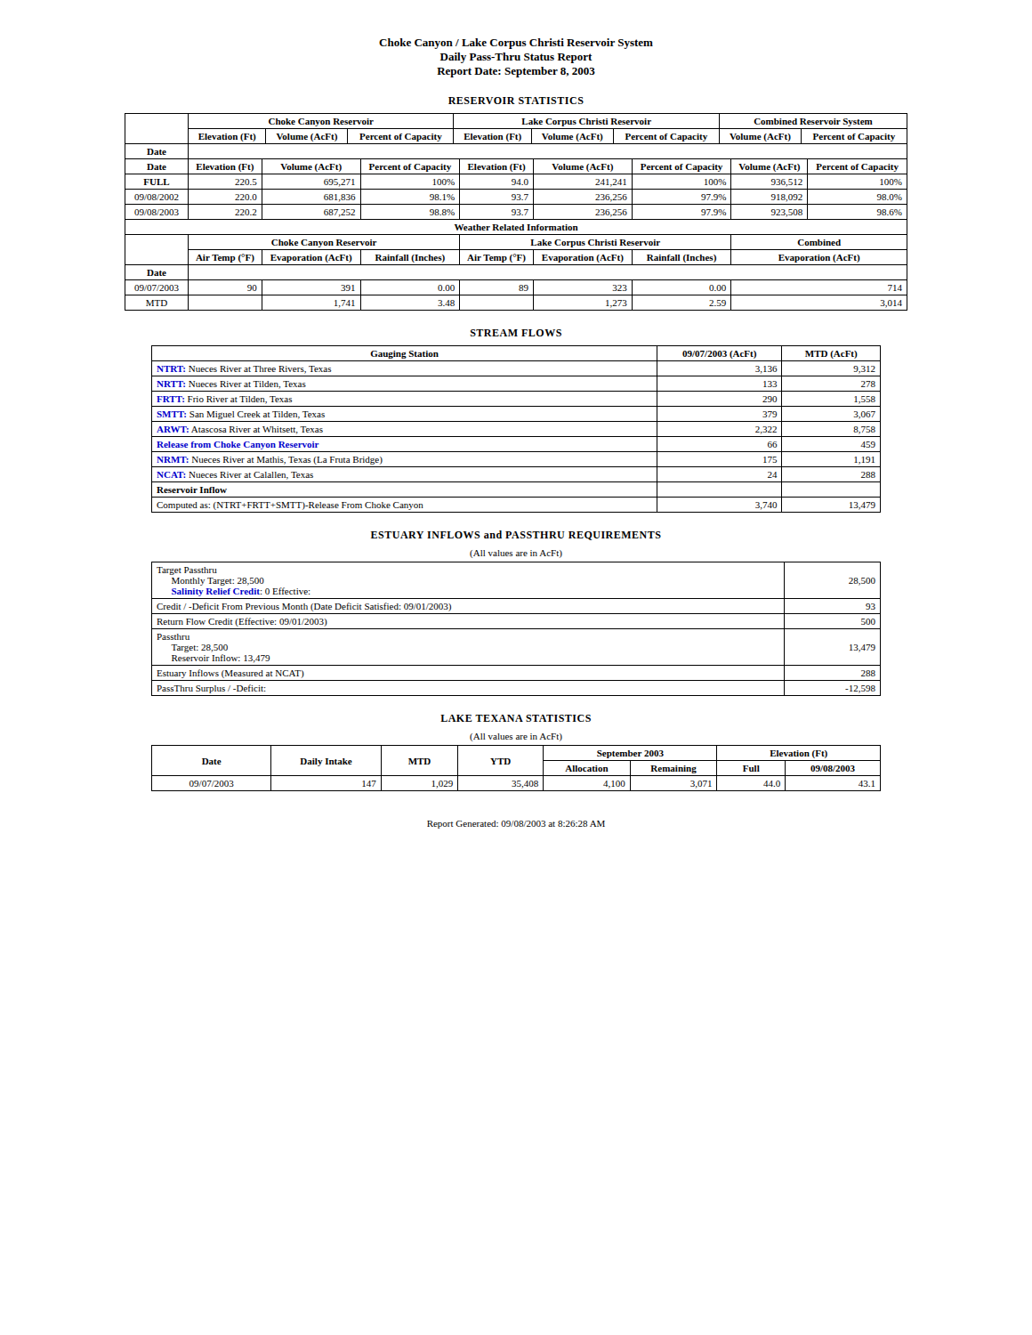Choke Canyon / Lake Corpus Christi Reservoir System
Daily Pass-Thru Status Report
Report Date: September 8, 2003
RESERVOIR STATISTICS
| | Choke Canyon Reservoir | Lake Corpus Christi Reservoir | Combined Reservoir System |
| --- | --- | --- | --- |
| Elevation (Ft) | Volume (AcFt) | Percent of Capacity | Elevation (Ft) | Volume (AcFt) | Percent of Capacity | Volume (AcFt) | Percent of Capacity |
| Date | |
| Date | Elevation (Ft) | Volume (AcFt) | Percent of Capacity | Elevation (Ft) | Volume (AcFt) | Percent of Capacity | Volume (AcFt) | Percent of Capacity |
| --- | --- | --- | --- | --- | --- | --- | --- | --- |
| FULL | 220.5 | 695,271 | 100% | 94.0 | 241,241 | 100% | 936,512 | 100% |
| 09/08/2002 | 220.0 | 681,836 | 98.1% | 93.7 | 236,256 | 97.9% | 918,092 | 98.0% |
| 09/08/2003 | 220.2 | 687,252 | 98.8% | 93.7 | 236,256 | 97.9% | 923,508 | 98.6% |
| Weather Related Information |
| | Choke Canyon Reservoir | Lake Corpus Christi Reservoir | Combined |
| Air Temp (°F) | Evaporation (AcFt) | Rainfall (Inches) | Air Temp (°F) | Evaporation (AcFt) | Rainfall (Inches) | Evaporation (AcFt) |
| Date | |
| 09/07/2003 | 90 | 391 | 0.00 | 89 | 323 | 0.00 | 714 |
| MTD | | 1,741 | 3.48 | | 1,273 | 2.59 | 3,014 |
STREAM FLOWS
| Gauging Station | 09/07/2003 (AcFt) | MTD (AcFt) |
| --- | --- | --- |
| NTRT: Nueces River at Three Rivers, Texas | 3,136 | 9,312 |
| NRTT: Nueces River at Tilden, Texas | 133 | 278 |
| FRTT: Frio River at Tilden, Texas | 290 | 1,558 |
| SMTT: San Miguel Creek at Tilden, Texas | 379 | 3,067 |
| ARWT: Atascosa River at Whitsett, Texas | 2,322 | 8,758 |
| Release from Choke Canyon Reservoir | 66 | 459 |
| NRMT: Nueces River at Mathis, Texas (La Fruta Bridge) | 175 | 1,191 |
| NCAT: Nueces River at Calallen, Texas | 24 | 288 |
| Reservoir Inflow | | |
| Computed as: (NTRT+FRTT+SMTT)-Release From Choke Canyon | 3,740 | 13,479 |
ESTUARY INFLOWS and PASSTHRU REQUIREMENTS
(All values are in AcFt)
| Target Passthru Monthly Target: 28,500 Salinity Relief Credit : 0 Effective: | 28,500 |
| Credit / -Deficit From Previous Month (Date Deficit Satisfied: 09/01/2003) | 93 |
| Return Flow Credit (Effective: 09/01/2003) | 500 |
| Passthru Target: 28,500 Reservoir Inflow: 13,479 | 13,479 |
| Estuary Inflows (Measured at NCAT) | 288 |
| PassThru Surplus / -Deficit: | -12,598 |
LAKE TEXANA STATISTICS
(All values are in AcFt)
| Date | Daily Intake | MTD | YTD | September 2003 | Elevation (Ft) |
| --- | --- | --- | --- | --- | --- |
| Allocation | Remaining | Full | 09/08/2003 |
| 09/07/2003 | 147 | 1,029 | 35,408 | 4,100 | 3,071 | 44.0 | 43.1 |
Report Generated: 09/08/2003 at 8:26:28 AM